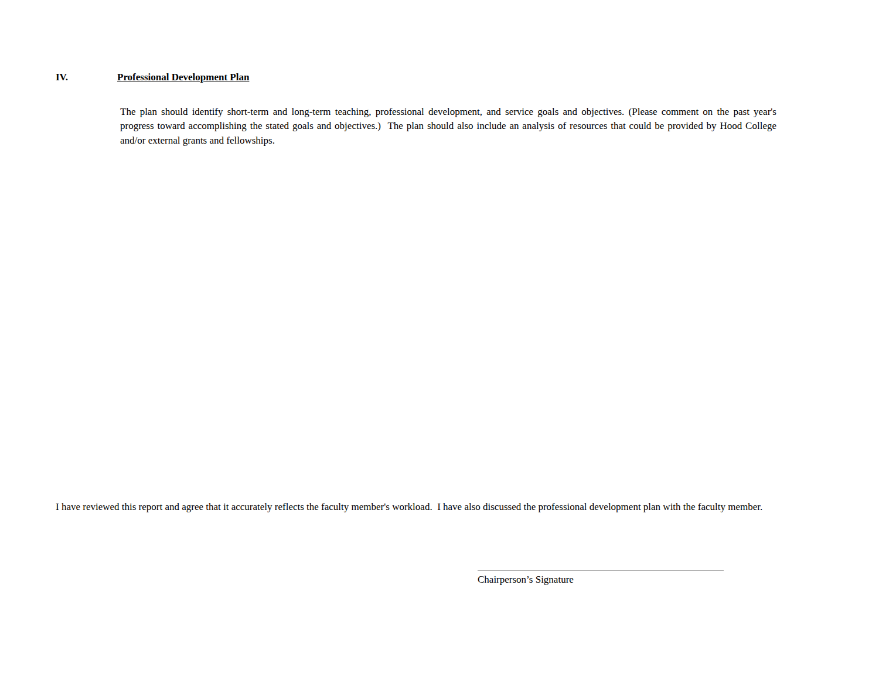IV.
Professional Development Plan
The plan should identify short-term and long-term teaching, professional development, and service goals and objectives. (Please comment on the past year's progress toward accomplishing the stated goals and objectives.) The plan should also include an analysis of resources that could be provided by Hood College and/or external grants and fellowships.
I have reviewed this report and agree that it accurately reflects the faculty member's workload. I have also discussed the professional development plan with the faculty member.
Chairperson’s Signature